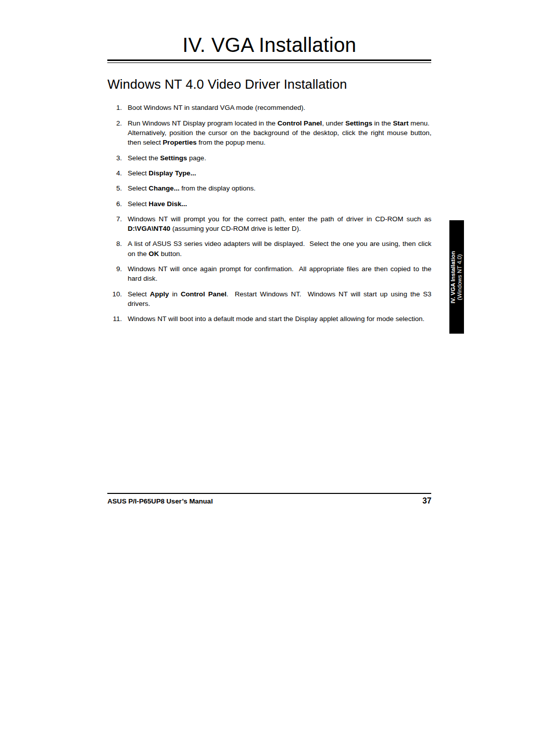IV. VGA Installation
Windows NT 4.0 Video Driver Installation
1. Boot Windows NT in standard VGA mode (recommended).
2. Run Windows NT Display program located in the Control Panel, under Settings in the Start menu. Alternatively, position the cursor on the background of the desktop, click the right mouse button, then select Properties from the popup menu.
3. Select the Settings page.
4. Select Display Type...
5. Select Change... from the display options.
6. Select Have Disk...
7. Windows NT will prompt you for the correct path, enter the path of driver in CD-ROM such as D:\VGA\NT40 (assuming your CD-ROM drive is letter D).
8. A list of ASUS S3 series video adapters will be displayed. Select the one you are using, then click on the OK button.
9. Windows NT will once again prompt for confirmation. All appropriate files are then copied to the hard disk.
10. Select Apply in Control Panel. Restart Windows NT. Windows NT will start up using the S3 drivers.
11. Windows NT will boot into a default mode and start the Display applet allowing for mode selection.
IV. VGA Installation (Windows NT 4.0)
ASUS P/I-P65UP8 User’s Manual 37